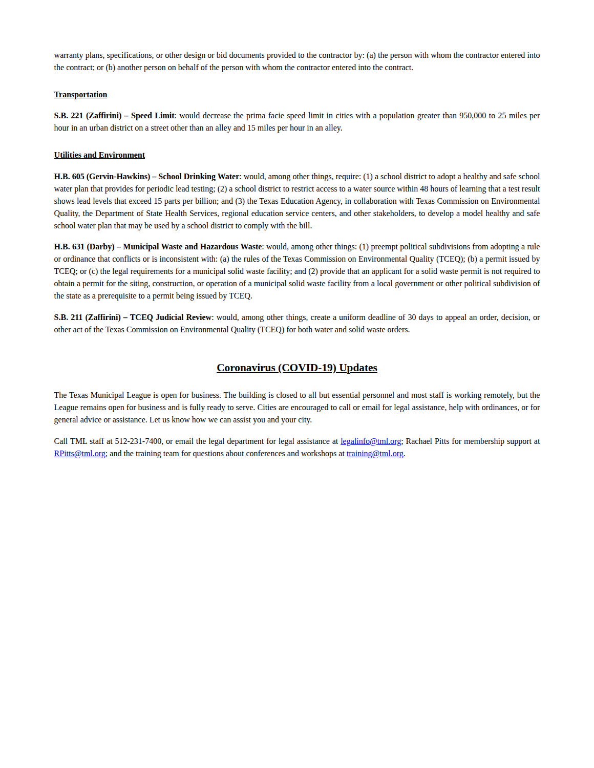warranty plans, specifications, or other design or bid documents provided to the contractor by: (a) the person with whom the contractor entered into the contract; or (b) another person on behalf of the person with whom the contractor entered into the contract.
Transportation
S.B. 221 (Zaffirini) – Speed Limit: would decrease the prima facie speed limit in cities with a population greater than 950,000 to 25 miles per hour in an urban district on a street other than an alley and 15 miles per hour in an alley.
Utilities and Environment
H.B. 605 (Gervin-Hawkins) – School Drinking Water: would, among other things, require: (1) a school district to adopt a healthy and safe school water plan that provides for periodic lead testing; (2) a school district to restrict access to a water source within 48 hours of learning that a test result shows lead levels that exceed 15 parts per billion; and (3) the Texas Education Agency, in collaboration with Texas Commission on Environmental Quality, the Department of State Health Services, regional education service centers, and other stakeholders, to develop a model healthy and safe school water plan that may be used by a school district to comply with the bill.
H.B. 631 (Darby) – Municipal Waste and Hazardous Waste: would, among other things: (1) preempt political subdivisions from adopting a rule or ordinance that conflicts or is inconsistent with: (a) the rules of the Texas Commission on Environmental Quality (TCEQ); (b) a permit issued by TCEQ; or (c) the legal requirements for a municipal solid waste facility; and (2) provide that an applicant for a solid waste permit is not required to obtain a permit for the siting, construction, or operation of a municipal solid waste facility from a local government or other political subdivision of the state as a prerequisite to a permit being issued by TCEQ.
S.B. 211 (Zaffirini) – TCEQ Judicial Review: would, among other things, create a uniform deadline of 30 days to appeal an order, decision, or other act of the Texas Commission on Environmental Quality (TCEQ) for both water and solid waste orders.
Coronavirus (COVID-19) Updates
The Texas Municipal League is open for business. The building is closed to all but essential personnel and most staff is working remotely, but the League remains open for business and is fully ready to serve. Cities are encouraged to call or email for legal assistance, help with ordinances, or for general advice or assistance. Let us know how we can assist you and your city.
Call TML staff at 512-231-7400, or email the legal department for legal assistance at legalinfo@tml.org; Rachael Pitts for membership support at RPitts@tml.org; and the training team for questions about conferences and workshops at training@tml.org.